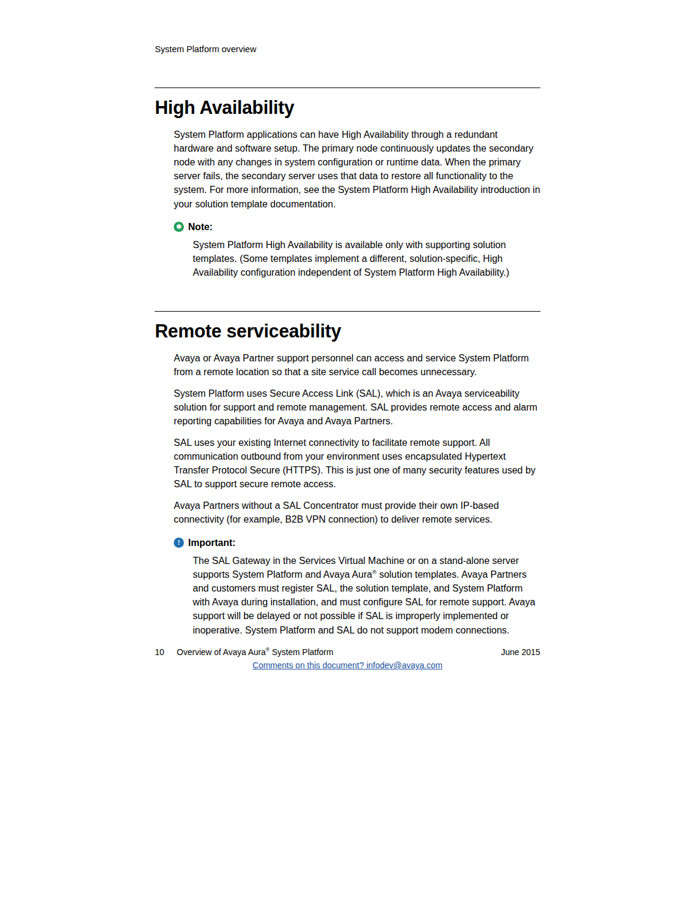System Platform overview
High Availability
System Platform applications can have High Availability through a redundant hardware and software setup. The primary node continuously updates the secondary node with any changes in system configuration or runtime data. When the primary server fails, the secondary server uses that data to restore all functionality to the system. For more information, see the System Platform High Availability introduction in your solution template documentation.
✱Note:
System Platform High Availability is available only with supporting solution templates. (Some templates implement a different, solution-specific, High Availability configuration independent of System Platform High Availability.)
Remote serviceability
Avaya or Avaya Partner support personnel can access and service System Platform from a remote location so that a site service call becomes unnecessary.
System Platform uses Secure Access Link (SAL), which is an Avaya serviceability solution for support and remote management. SAL provides remote access and alarm reporting capabilities for Avaya and Avaya Partners.
SAL uses your existing Internet connectivity to facilitate remote support. All communication outbound from your environment uses encapsulated Hypertext Transfer Protocol Secure (HTTPS). This is just one of many security features used by SAL to support secure remote access.
Avaya Partners without a SAL Concentrator must provide their own IP-based connectivity (for example, B2B VPN connection) to deliver remote services.
!Important:
The SAL Gateway in the Services Virtual Machine or on a stand-alone server supports System Platform and Avaya Aura® solution templates. Avaya Partners and customers must register SAL, the solution template, and System Platform with Avaya during installation, and must configure SAL for remote support. Avaya support will be delayed or not possible if SAL is improperly implemented or inoperative. System Platform and SAL do not support modem connections.
10 Overview of Avaya Aura® System Platform
June 2015
Comments on this document? infodev@avaya.com